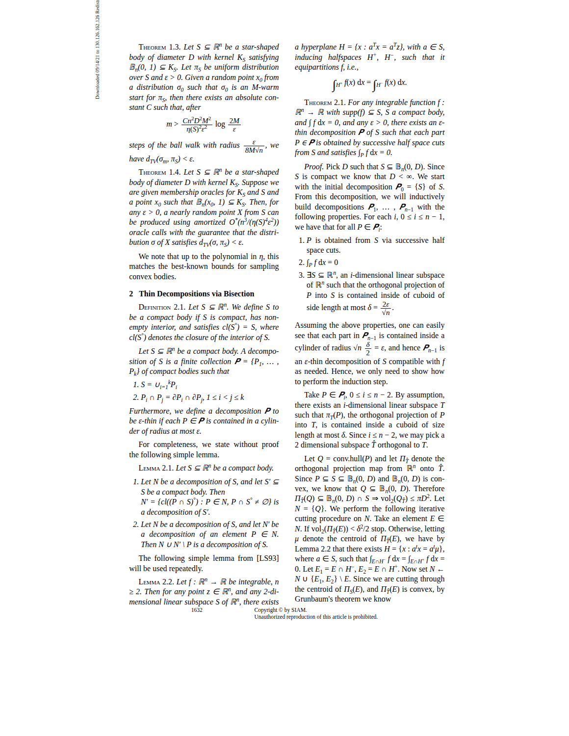Downloaded 09/14/21 to 130.126.162.126 Redistribution subject to SIAM license or copyright; see https://epubs.siam.org/page/terms
Theorem 1.3. Let S ⊆ ℝn be a star-shaped body of diameter D with kernel KS satisfying 𝔹n(0, 1) ⊆ KS. Let πS be uniform distribution over S and ε > 0. Given a random point x0 from a distribution σ0 such that σ0 is an M-warm start for πS, then there exists an absolute constant C such that, after
m > Cn2D2M2 η(S)2ε2 log 2M ε
steps of the ball walk with radius ε 8M√n, we have dTV(σm, πS) < ε.
Theorem 1.4. Let S ⊆ ℝn be a star-shaped body of diameter D with kernel KS. Suppose we are given membership oracles for KS and S and a point x0 such that 𝔹n(x0, 1) ⊆ KS. Then, for any ε > 0, a nearly random point X from S can be produced using amortized O*(n3/(η(S)4ε2)) oracle calls with the guarantee that the distribution σ of X satisfies dTV(σ, πS) < ε.
We note that up to the polynomial in η, this matches the best-known bounds for sampling convex bodies.
2 Thin Decompositions via Bisection
Definition 2.1. Let S ⊆ ℝn. We define S to be a compact body if S is compact, has non-empty interior, and satisfies cl(S°) = S, where cl(S°) denotes the closure of the interior of S.
Let S ⊆ ℝn be a compact body. A decomposition of S is a finite collection 𝑷 = {P1, … , Pk} of compact bodies such that
S = ∪i=1kPi
Pi ∩ Pj = ∂Pi ∩ ∂Pj, 1 ≤ i < j ≤ k
Furthermore, we define a decomposition 𝑷 to be ε-thin if each P ∈ 𝑷 is contained in a cylinder of radius at most ε.
For completeness, we state without proof the following simple lemma.
Lemma 2.1. Let S ⊆ ℝn be a compact body.
Let N be a decomposition of S, and let S′ ⊆ S be a compact body. Then
N′ = {cl((P ∩ S)°) : P ∈ N, P ∩ S° ≠ ∅} is a decomposition of S′.
Let N be a decomposition of S, and let N′ be a decomposition of an element P ∈ N. Then N ∪ N′ \ P is a decomposition of S.
The following simple lemma from [LS93] will be used repeatedly.
Lemma 2.2. Let f : ℝn → ℝ be integrable, n ≥ 2. Then for any point z ∈ ℝn, and any 2-dimensional linear subspace S of ℝn, there exists a hyperplane H = {x : aTx = aTz}, with a ∈ S, inducing halfspaces H+, H−, such that it equipartitions f, i.e.,
∫H+ f(x) dx = ∫H− f(x) dx.
Theorem 2.1. For any integrable function f : ℝn → ℝ with supp(f) ⊆ S, S a compact body, and ∫ f dx = 0, and any ε > 0, there exists an ε-thin decomposition 𝑷 of S such that each part P ∈ 𝑷 is obtained by successive half space cuts from S and satisfies ∫P f dx = 0.
Proof. Pick D such that S ⊆ 𝔹n(0, D). Since S is compact we know that D < ∞. We start with the initial decomposition 𝑷0 = {S} of S. From this decomposition, we will inductively build decompositions 𝑷1, … , 𝑷n−1 with the following properties. For each i, 0 ≤ i ≤ n − 1, we have that for all P ∈ 𝑷i:
P is obtained from S via successive half space cuts.
∫P f dx = 0
∃S ⊆ ℝn, an i-dimensional linear subspace of ℝn such that the orthogonal projection of P into S is contained inside of cuboid of side length at most δ = 2ε√n.
Assuming the above properties, one can easily see that each part in 𝑷n−1 is contained inside a cylinder of radius √n δ 2 = ε, and hence 𝑷n−1 is an ε-thin decomposition of S compatible with f as needed. Hence, we only need to show how to perform the induction step.
Take P ∈ 𝑷i, 0 ≤ i ≤ n − 2. By assumption, there exists an i-dimensional linear subspace T such that πT(P), the orthogonal projection of P into T, is contained inside a cuboid of size length at most δ. Since i ≤ n − 2, we may pick a 2 dimensional subspace T̂ orthogonal to T.
Let Q = conv.hull(P) and let ΠT̂ denote the orthogonal projection map from ℝn onto T̂. Since P ⊆ S ⊆ 𝔹n(0, D) and 𝔹n(0, D) is convex, we know that Q ⊆ 𝔹n(0, D). Therefore ΠT̂(Q) ⊆ 𝔹n(0, D) ∩ S ⇒ vol2(QT̂) ≤ πD2. Let N = {Q}. We perform the following iterative cutting procedure on N. Take an element E ∈ N. If vol2(ΠT̂(E)) < δ2/2 stop. Otherwise, letting μ denote the centroid of ΠT̂(E), we have by Lemma 2.2 that there exists H = {x : atx = atμ}, where a ∈ S, such that ∫E∩H− f dx = ∫E∩H+ f dx = 0. Let E1 = E ∩ H−, E2 = E ∩ H+. Now set N ← N ∪ {E1, E2} \ E. Since we are cutting through the centroid of ΠS(E), and ΠT̂(E) is convex, by Grunbaum's theorem we know
1632 Copyright © by SIAM.
Unauthorized reproduction of this article is prohibited.